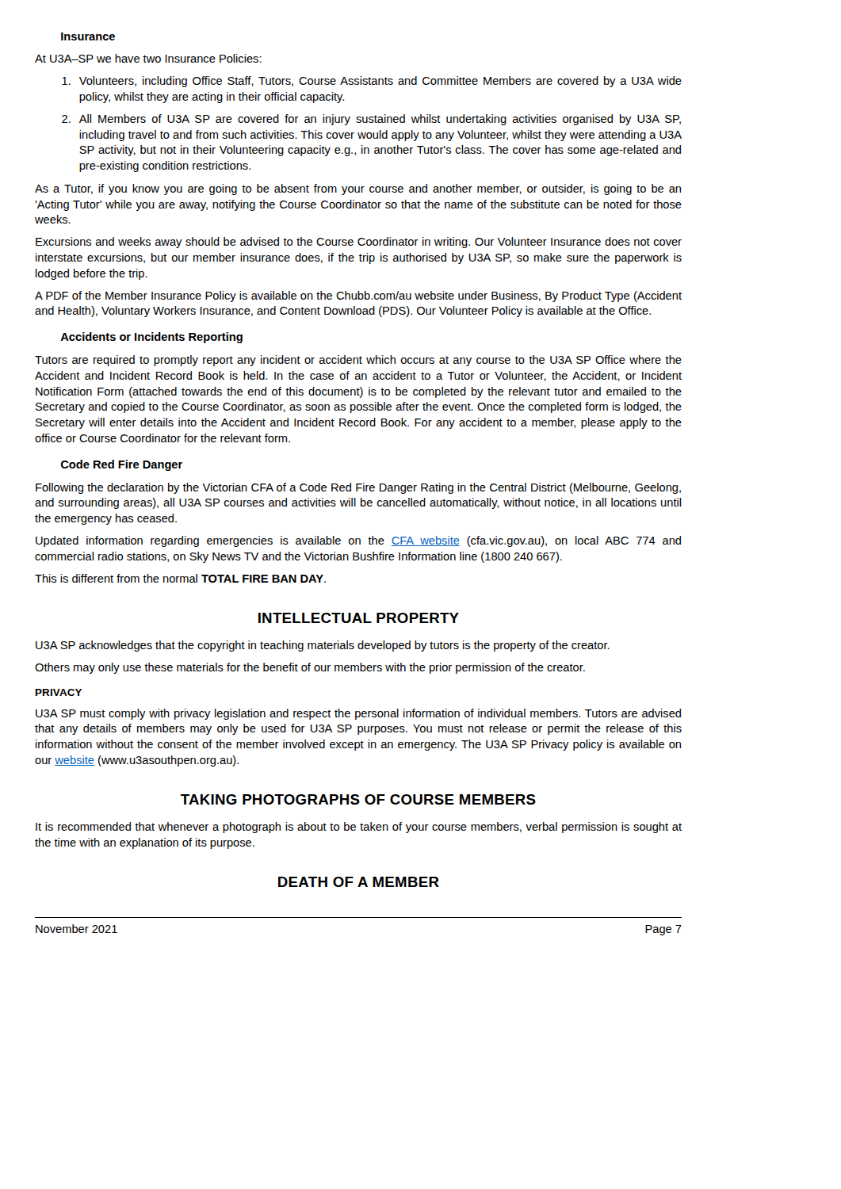Insurance
At U3A–SP we have two Insurance Policies:
Volunteers, including Office Staff, Tutors, Course Assistants and Committee Members are covered by a U3A wide policy, whilst they are acting in their official capacity.
All Members of U3A SP are covered for an injury sustained whilst undertaking activities organised by U3A SP, including travel to and from such activities. This cover would apply to any Volunteer, whilst they were attending a U3A SP activity, but not in their Volunteering capacity e.g., in another Tutor's class. The cover has some age-related and pre-existing condition restrictions.
As a Tutor, if you know you are going to be absent from your course and another member, or outsider, is going to be an 'Acting Tutor' while you are away, notifying the Course Coordinator so that the name of the substitute can be noted for those weeks.
Excursions and weeks away should be advised to the Course Coordinator in writing. Our Volunteer Insurance does not cover interstate excursions, but our member insurance does, if the trip is authorised by U3A SP, so make sure the paperwork is lodged before the trip.
A PDF of the Member Insurance Policy is available on the Chubb.com/au website under Business, By Product Type (Accident and Health), Voluntary Workers Insurance, and Content Download (PDS). Our Volunteer Policy is available at the Office.
Accidents or Incidents Reporting
Tutors are required to promptly report any incident or accident which occurs at any course to the U3A SP Office where the Accident and Incident Record Book is held. In the case of an accident to a Tutor or Volunteer, the Accident, or Incident Notification Form (attached towards the end of this document) is to be completed by the relevant tutor and emailed to the Secretary and copied to the Course Coordinator, as soon as possible after the event. Once the completed form is lodged, the Secretary will enter details into the Accident and Incident Record Book. For any accident to a member, please apply to the office or Course Coordinator for the relevant form.
Code Red Fire Danger
Following the declaration by the Victorian CFA of a Code Red Fire Danger Rating in the Central District (Melbourne, Geelong, and surrounding areas), all U3A SP courses and activities will be cancelled automatically, without notice, in all locations until the emergency has ceased.
Updated information regarding emergencies is available on the CFA website (cfa.vic.gov.au), on local ABC 774 and commercial radio stations, on Sky News TV and the Victorian Bushfire Information line (1800 240 667).
This is different from the normal TOTAL FIRE BAN DAY.
INTELLECTUAL PROPERTY
U3A SP acknowledges that the copyright in teaching materials developed by tutors is the property of the creator.
Others may only use these materials for the benefit of our members with the prior permission of the creator.
PRIVACY
U3A SP must comply with privacy legislation and respect the personal information of individual members. Tutors are advised that any details of members may only be used for U3A SP purposes. You must not release or permit the release of this information without the consent of the member involved except in an emergency. The U3A SP Privacy policy is available on our website (www.u3asouthpen.org.au).
TAKING PHOTOGRAPHS OF COURSE MEMBERS
It is recommended that whenever a photograph is about to be taken of your course members, verbal permission is sought at the time with an explanation of its purpose.
DEATH OF A MEMBER
November 2021 Page 7